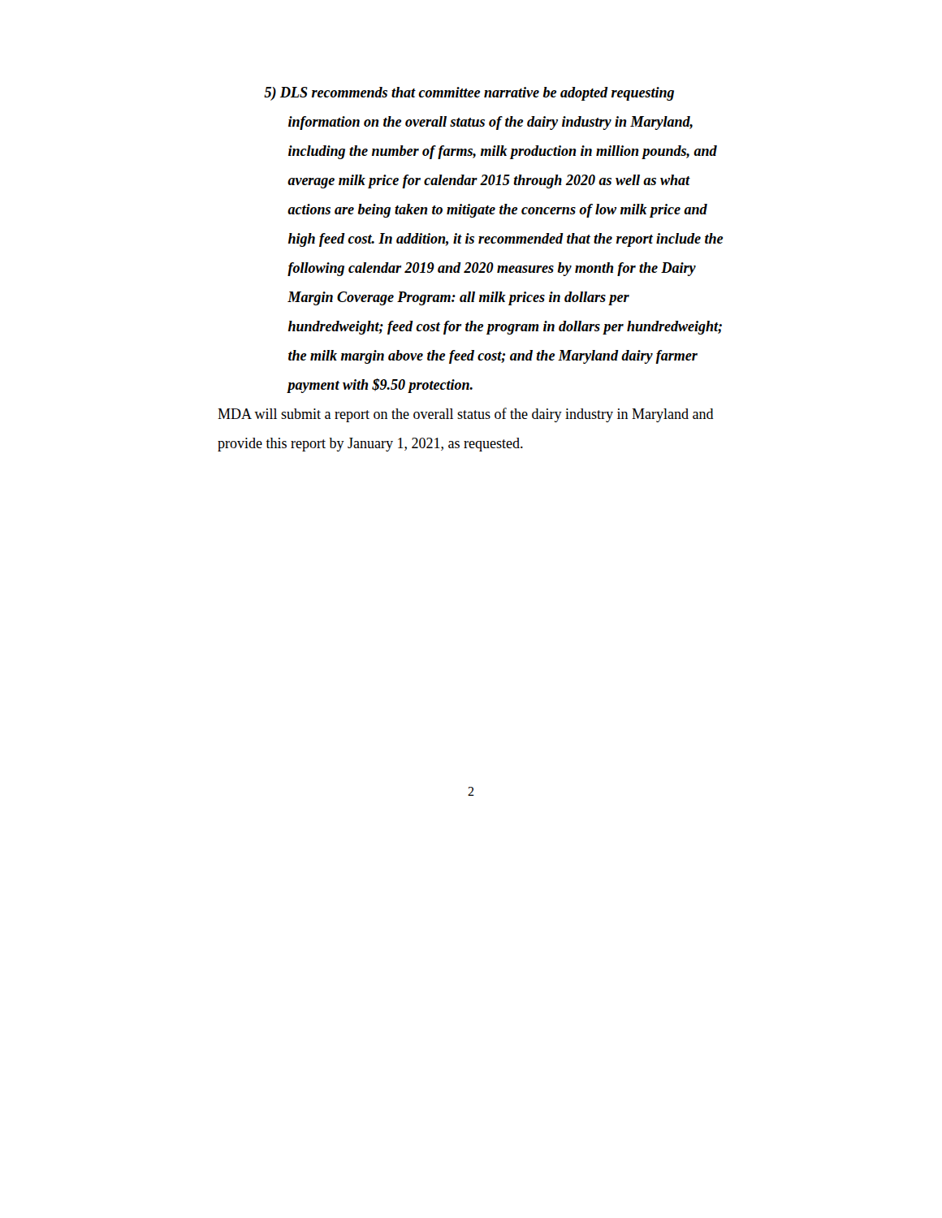5) DLS recommends that committee narrative be adopted requesting information on the overall status of the dairy industry in Maryland, including the number of farms, milk production in million pounds, and average milk price for calendar 2015 through 2020 as well as what actions are being taken to mitigate the concerns of low milk price and high feed cost. In addition, it is recommended that the report include the following calendar 2019 and 2020 measures by month for the Dairy Margin Coverage Program: all milk prices in dollars per hundredweight; feed cost for the program in dollars per hundredweight; the milk margin above the feed cost; and the Maryland dairy farmer payment with $9.50 protection.
MDA will submit a report on the overall status of the dairy industry in Maryland and provide this report by January 1, 2021, as requested.
2